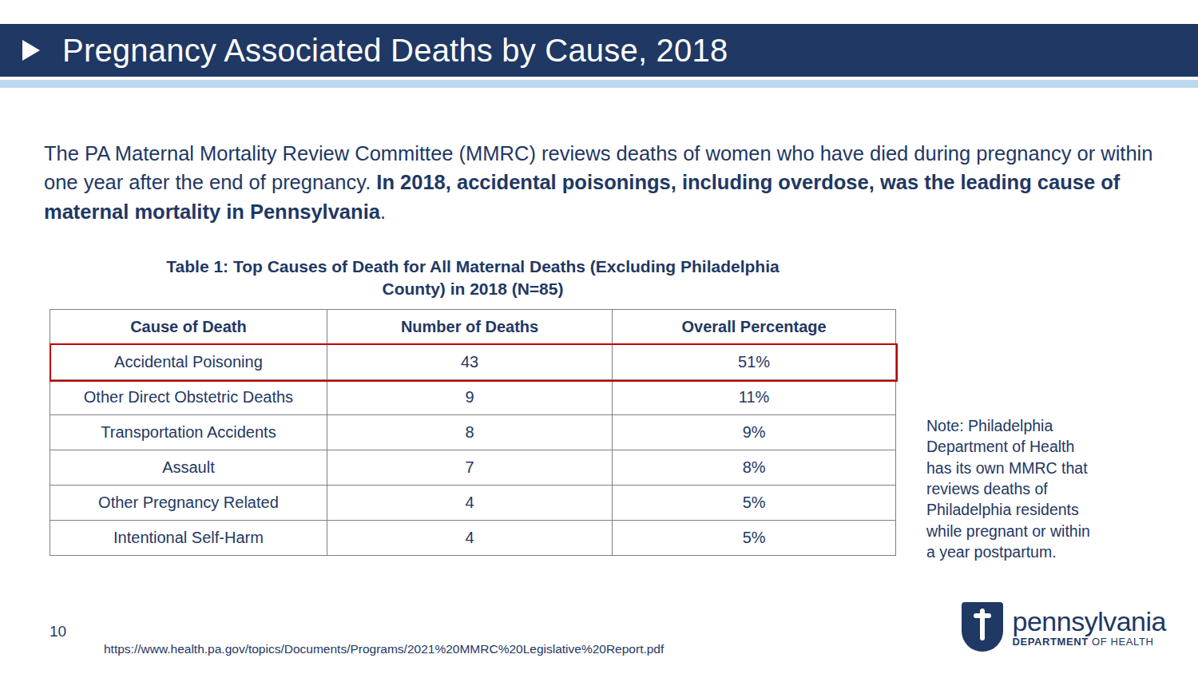Pregnancy Associated Deaths by Cause, 2018
The PA Maternal Mortality Review Committee (MMRC) reviews deaths of women who have died during pregnancy or within one year after the end of pregnancy. In 2018, accidental poisonings, including overdose, was the leading cause of maternal mortality in Pennsylvania.
Table 1: Top Causes of Death for All Maternal Deaths (Excluding Philadelphia
County) in 2018 (N=85)
| Cause of Death | Number of Deaths | Overall Percentage |
| --- | --- | --- |
| Accidental Poisoning | 43 | 51% |
| Other Direct Obstetric Deaths | 9 | 11% |
| Transportation Accidents | 8 | 9% |
| Assault | 7 | 8% |
| Other Pregnancy Related | 4 | 5% |
| Intentional Self-Harm | 4 | 5% |
Note: Philadelphia
Department of Health
has its own MMRC that
reviews deaths of
Philadelphia residents
while pregnant or within
a year postpartum.
10
https://www.health.pa.gov/topics/Documents/Programs/2021%20MMRC%20Legislative%20Report.pdf
pennsylvania
DEPARTMENT OF HEALTH